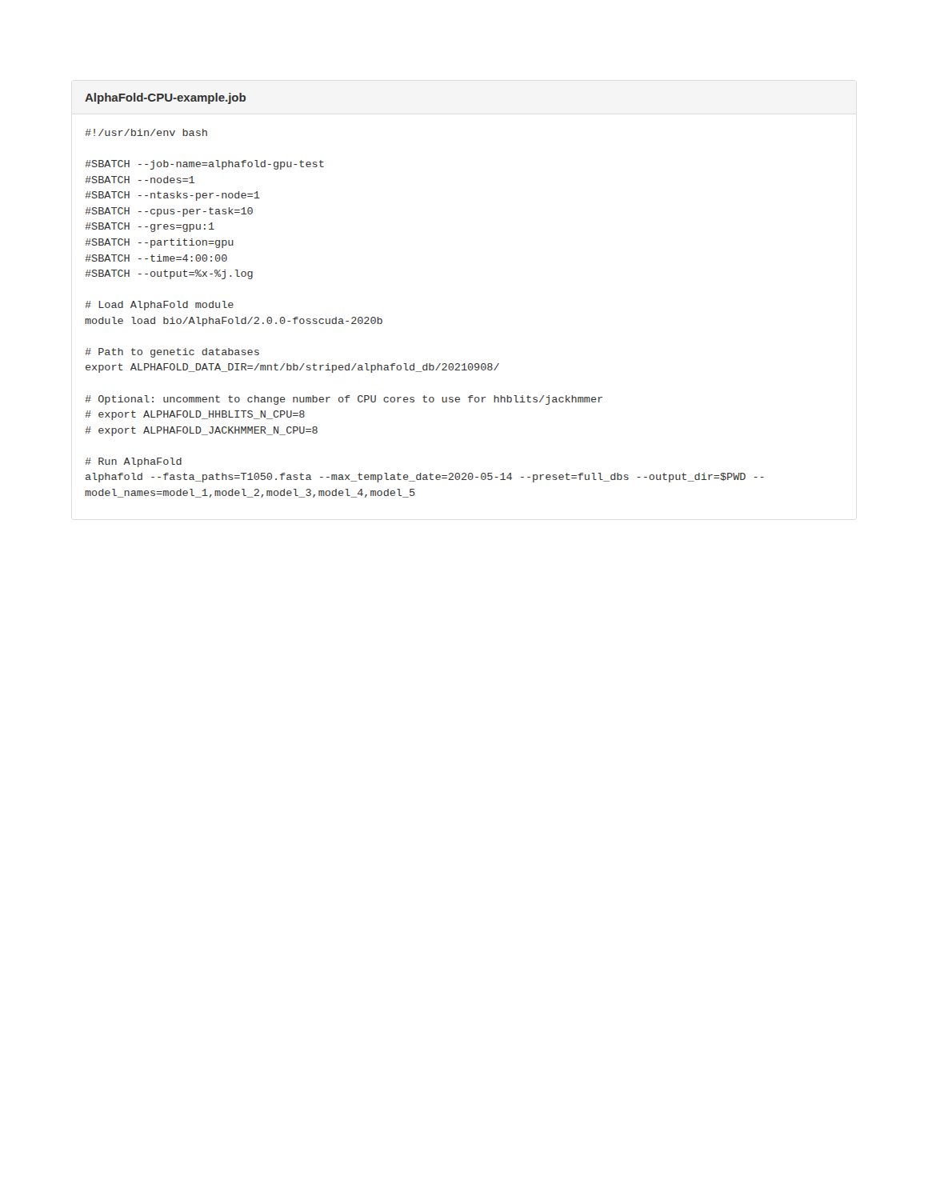AlphaFold-CPU-example.job
#!/usr/bin/env bash

#SBATCH --job-name=alphafold-gpu-test
#SBATCH --nodes=1
#SBATCH --ntasks-per-node=1
#SBATCH --cpus-per-task=10
#SBATCH --gres=gpu:1
#SBATCH --partition=gpu
#SBATCH --time=4:00:00
#SBATCH --output=%x-%j.log

# Load AlphaFold module
module load bio/AlphaFold/2.0.0-fosscuda-2020b

# Path to genetic databases
export ALPHAFOLD_DATA_DIR=/mnt/bb/striped/alphafold_db/20210908/

# Optional: uncomment to change number of CPU cores to use for hhblits/jackhmmer
# export ALPHAFOLD_HHBLITS_N_CPU=8
# export ALPHAFOLD_JACKHMMER_N_CPU=8

# Run AlphaFold
alphafold --fasta_paths=T1050.fasta --max_template_date=2020-05-14 --preset=full_dbs --output_dir=$PWD --model_names=model_1,model_2,model_3,model_4,model_5